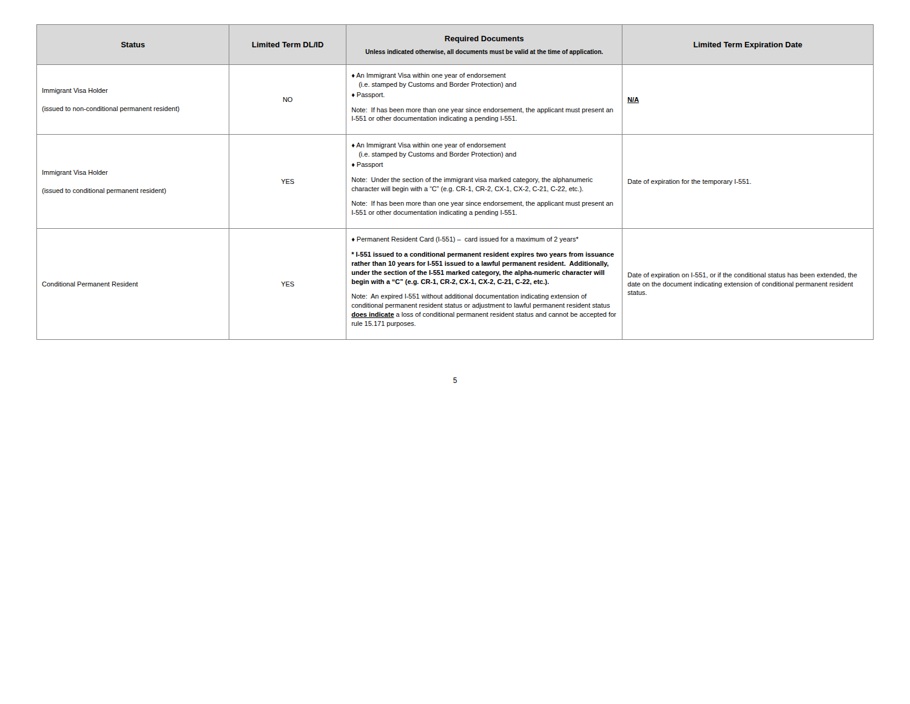| Status | Limited Term DL/ID | Required Documents Unless indicated otherwise, all documents must be valid at the time of application. | Limited Term Expiration Date |
| --- | --- | --- | --- |
| Immigrant Visa Holder (issued to non-conditional permanent resident) | NO | ♦ An Immigrant Visa within one year of endorsement (i.e. stamped by Customs and Border Protection) and ♦ Passport. Note: If has been more than one year since endorsement, the applicant must present an I-551 or other documentation indicating a pending I-551. | N/A |
| Immigrant Visa Holder (issued to conditional permanent resident) | YES | ♦ An Immigrant Visa within one year of endorsement (i.e. stamped by Customs and Border Protection) and ♦ Passport Note: Under the section of the immigrant visa marked category, the alphanumeric character will begin with a “C” (e.g. CR-1, CR-2, CX-1, CX-2, C-21, C-22, etc.). Note: If has been more than one year since endorsement, the applicant must present an I-551 or other documentation indicating a pending I-551. | Date of expiration for the temporary I-551. |
| Conditional Permanent Resident | YES | ♦ Permanent Resident Card (I-551) – card issued for a maximum of 2 years* * I-551 issued to a conditional permanent resident expires two years from issuance rather than 10 years for I-551 issued to a lawful permanent resident. Additionally, under the section of the I-551 marked category, the alpha-numeric character will begin with a “C” (e.g. CR-1, CR-2, CX-1, CX-2, C-21, C-22, etc.). Note: An expired I-551 without additional documentation indicating extension of conditional permanent resident status or adjustment to lawful permanent resident status does indicate a loss of conditional permanent resident status and cannot be accepted for rule 15.171 purposes. | Date of expiration on I-551, or if the conditional status has been extended, the date on the document indicating extension of conditional permanent resident status. |
5